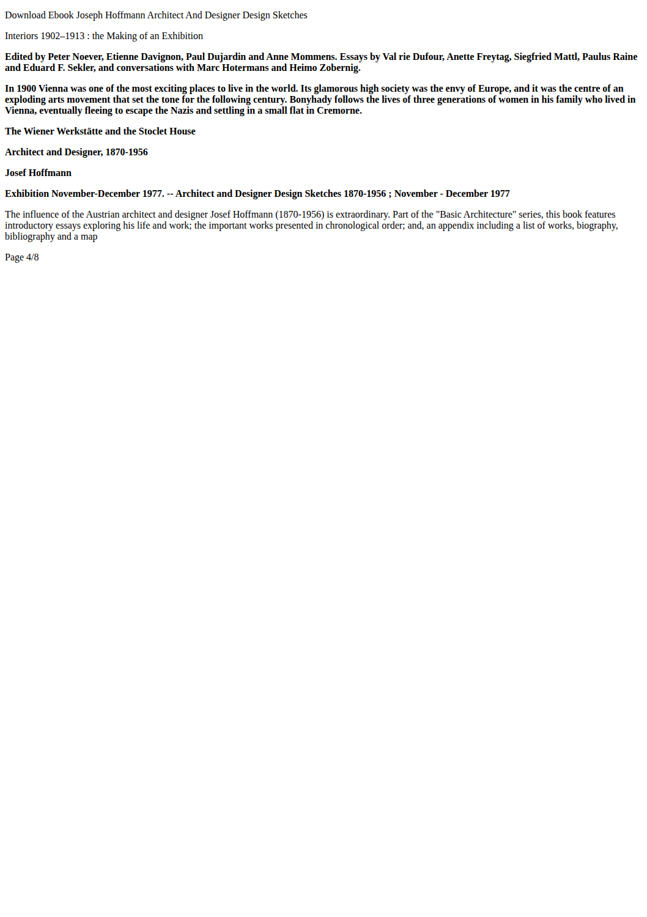Download Ebook Joseph Hoffmann Architect And Designer Design Sketches
Interiors 1902–1913 : the Making of an Exhibition
Edited by Peter Noever, Etienne Davignon, Paul Dujardin and Anne Mommens. Essays by Val rie Dufour, Anette Freytag, Siegfried Mattl, Paulus Raine and Eduard F. Sekler, and conversations with Marc Hotermans and Heimo Zobernig.
In 1900 Vienna was one of the most exciting places to live in the world. Its glamorous high society was the envy of Europe, and it was the centre of an exploding arts movement that set the tone for the following century. Bonyhady follows the lives of three generations of women in his family who lived in Vienna, eventually fleeing to escape the Nazis and settling in a small flat in Cremorne.
The Wiener Werkstätte and the Stoclet House
Architect and Designer, 1870-1956
Josef Hoffmann
Exhibition November-December 1977. -- Architect and Designer Design Sketches 1870-1956 ; November - December 1977
The influence of the Austrian architect and designer Josef Hoffmann (1870-1956) is extraordinary. Part of the "Basic Architecture" series, this book features introductory essays exploring his life and work; the important works presented in chronological order; and, an appendix including a list of works, biography, bibliography and a map
Page 4/8